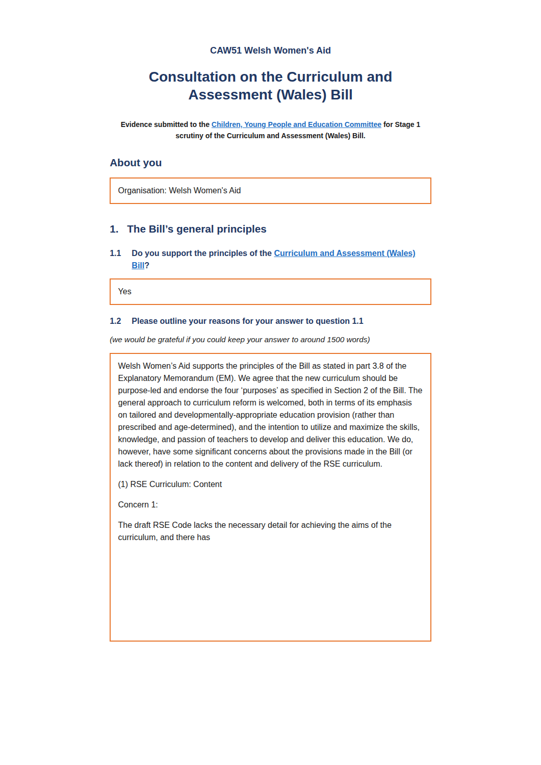CAW51 Welsh Women's Aid
Consultation on the Curriculum and Assessment (Wales) Bill
Evidence submitted to the Children, Young People and Education Committee for Stage 1 scrutiny of the Curriculum and Assessment (Wales) Bill.
About you
Organisation: Welsh Women's Aid
1. The Bill’s general principles
1.1 Do you support the principles of the Curriculum and Assessment (Wales) Bill?
Yes
1.2 Please outline your reasons for your answer to question 1.1
(we would be grateful if you could keep your answer to around 1500 words)
Welsh Women’s Aid supports the principles of the Bill as stated in part 3.8 of the Explanatory Memorandum (EM). We agree that the new curriculum should be purpose-led and endorse the four ‘purposes’ as specified in Section 2 of the Bill. The general approach to curriculum reform is welcomed, both in terms of its emphasis on tailored and developmentally-appropriate education provision (rather than prescribed and age-determined), and the intention to utilize and maximize the skills, knowledge, and passion of teachers to develop and deliver this education. We do, however, have some significant concerns about the provisions made in the Bill (or lack thereof) in relation to the content and delivery of the RSE curriculum.
(1) RSE Curriculum: Content
Concern 1:
The draft RSE Code lacks the necessary detail for achieving the aims of the curriculum, and there has